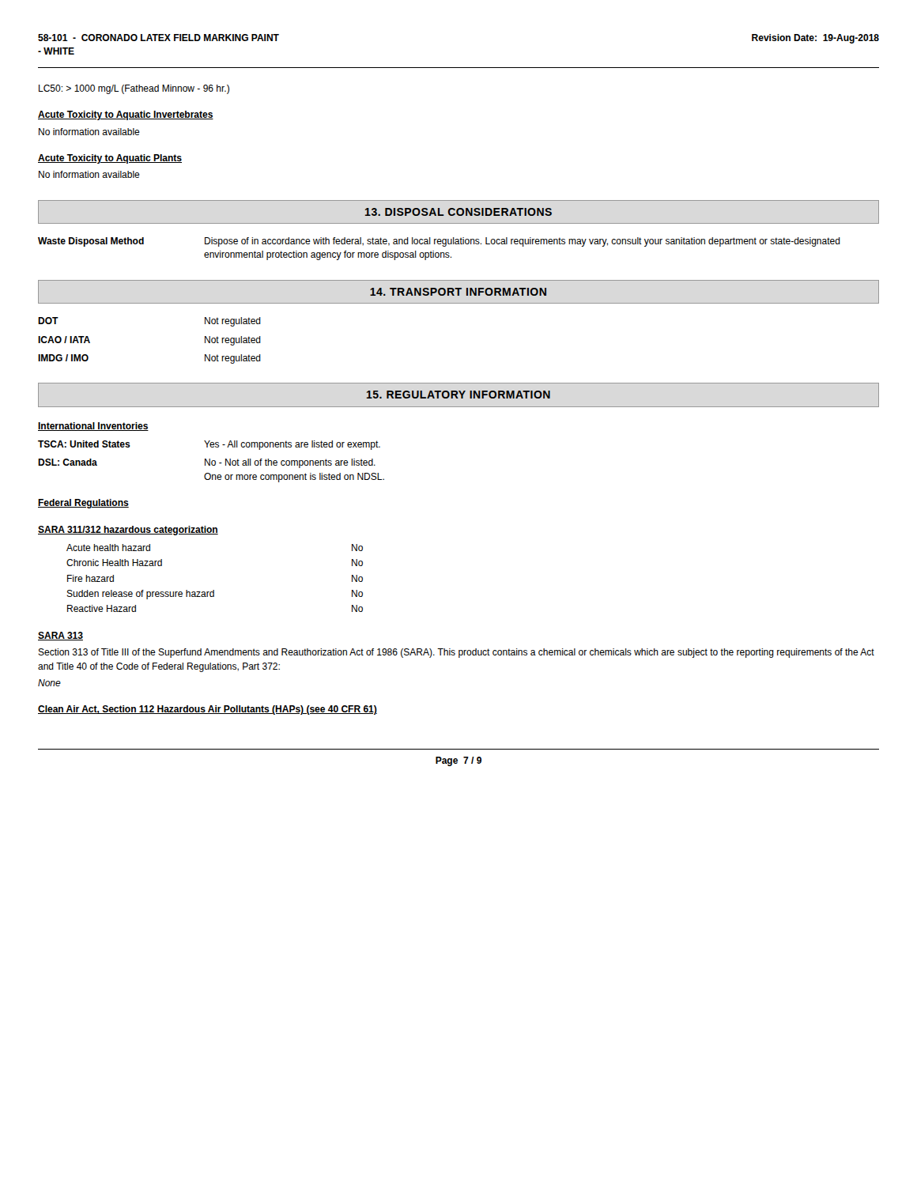58-101 - CORONADO LATEX FIELD MARKING PAINT
- WHITE
Revision Date: 19-Aug-2018
LC50: > 1000 mg/L (Fathead Minnow - 96 hr.)
Acute Toxicity to Aquatic Invertebrates
No information available
Acute Toxicity to Aquatic Plants
No information available
13. DISPOSAL CONSIDERATIONS
Waste Disposal Method
Dispose of in accordance with federal, state, and local regulations. Local requirements may vary, consult your sanitation department or state-designated environmental protection agency for more disposal options.
14. TRANSPORT INFORMATION
DOT
Not regulated
ICAO / IATA
Not regulated
IMDG / IMO
Not regulated
15. REGULATORY INFORMATION
International Inventories
TSCA: United States
Yes - All components are listed or exempt.
DSL: Canada
No - Not all of the components are listed.
One or more component is listed on NDSL.
Federal Regulations
SARA 311/312 hazardous categorization
Acute health hazard
No
Chronic Health Hazard
No
Fire hazard
No
Sudden release of pressure hazard
No
Reactive Hazard
No
SARA 313
Section 313 of Title III of the Superfund Amendments and Reauthorization Act of 1986 (SARA). This product contains a chemical or chemicals which are subject to the reporting requirements of the Act and Title 40 of the Code of Federal Regulations, Part 372:
None
Clean Air Act, Section 112 Hazardous Air Pollutants (HAPs) (see 40 CFR 61)
Page 7 / 9